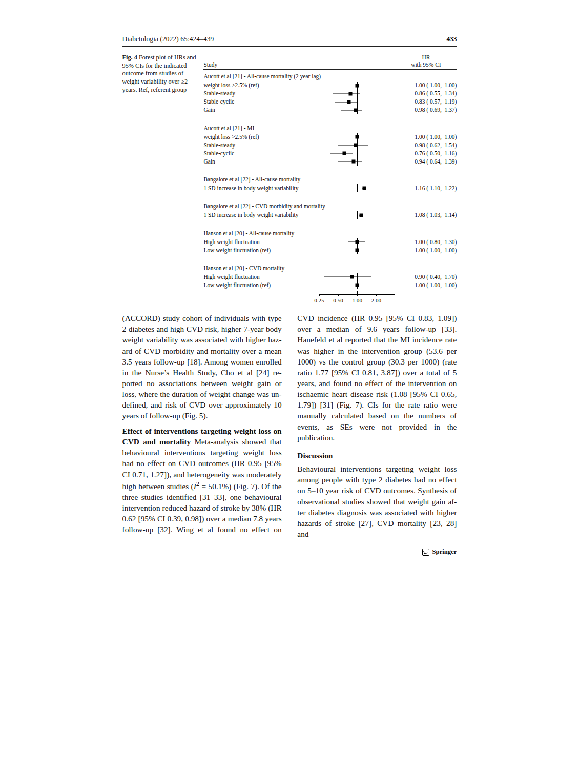Diabetologia (2022) 65:424–439 433
Fig. 4 Forest plot of HRs and 95% CIs for the indicated outcome from studies of weight variability over ≥2 years. Ref, referent group
Study
HR with 95% CI
Aucott et al [21] - All-cause mortality (2 year lag)
weight loss >2.5% (ref)
1.00 ( 1.00, 1.00)
Stable-steady
0.86 ( 0.55, 1.34)
Stable-cyclic
0.83 ( 0.57, 1.19)
Gain
0.98 ( 0.69, 1.37)
Aucott et al [21] - MI
weight loss >2.5% (ref)
1.00 ( 1.00, 1.00)
Stable-steady
0.98 ( 0.62, 1.54)
Stable-cyclic
0.76 ( 0.50, 1.16)
Gain
0.94 ( 0.64, 1.39)
Bangalore et al [22] - All-cause mortality
1 SD increase in body weight variability
1.16 ( 1.10, 1.22)
Bangalore et al [22] - CVD morbidity and mortality
1 SD increase in body weight variability
1.08 ( 1.03, 1.14)
Hanson et al [20] - All-cause mortality
High weight fluctuation
1.00 ( 0.80, 1.30)
Low weight fluctuation (ref)
1.00 ( 1.00, 1.00)
Hanson et al [20] - CVD mortality
High weight fluctuation
0.90 ( 0.40, 1.70)
Low weight fluctuation (ref)
1.00 ( 1.00, 1.00)
0.25
0.50
1.00
2.00
(ACCORD) study cohort of individuals with type 2 diabetes and high CVD risk, higher 7-year body weight variability was associated with higher hazard of CVD morbidity and mortality over a mean 3.5 years follow-up [18]. Among women enrolled in the Nurse’s Health Study, Cho et al [24] reported no associations between weight gain or loss, where the duration of weight change was undefined, and risk of CVD over approximately 10 years of follow-up (Fig. 5).
Effect of interventions targeting weight loss on CVD and mortality Meta-analysis showed that behavioural interventions targeting weight loss had no effect on CVD outcomes (HR 0.95 [95% CI 0.71, 1.27]), and heterogeneity was moderately high between studies (I2 = 50.1%) (Fig. 7). Of the three studies identified [31–33], one behavioural intervention reduced hazard of stroke by 38% (HR 0.62 [95% CI 0.39, 0.98]) over a median 7.8 years follow-up [32]. Wing et al found no effect on CVD incidence (HR 0.95 [95% CI 0.83, 1.09]) over a median of 9.6 years follow-up [33]. Hanefeld et al reported that the MI incidence rate was higher in the intervention group (53.6 per 1000) vs the control group (30.3 per 1000) (rate ratio 1.77 [95% CI 0.81, 3.87]) over a total of 5 years, and found no effect of the intervention on ischaemic heart disease risk (1.08 [95% CI 0.65, 1.79]) [31] (Fig. 7). CIs for the rate ratio were manually calculated based on the numbers of events, as SEs were not provided in the publication.
Discussion
Behavioural interventions targeting weight loss among people with type 2 diabetes had no effect on 5–10 year risk of CVD outcomes. Synthesis of observational studies showed that weight gain after diabetes diagnosis was associated with higher hazards of stroke [27], CVD mortality [23, 28] and
Springer